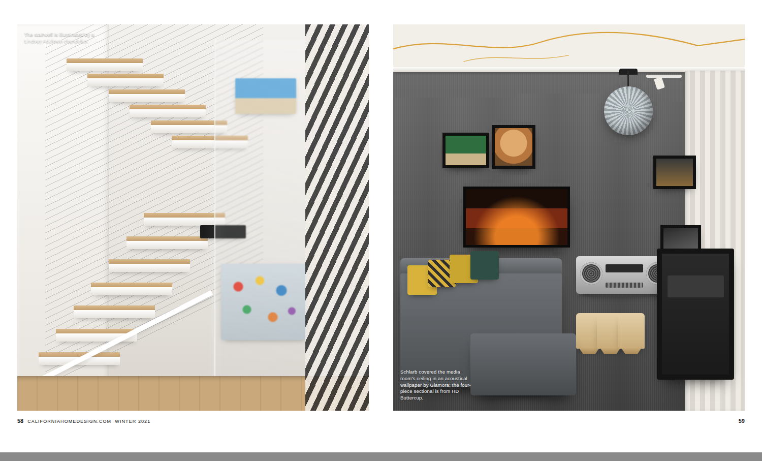The stairwell is illuminated by a Lindsey Adelman chandelier.
58 CALIFORNIAHOMEDESIGN.COM WINTER 2021
Schlarb covered the media room’s ceiling in an acoustical wallpaper by Glamora; the four-piece sectional is from HD Buttercup.
59